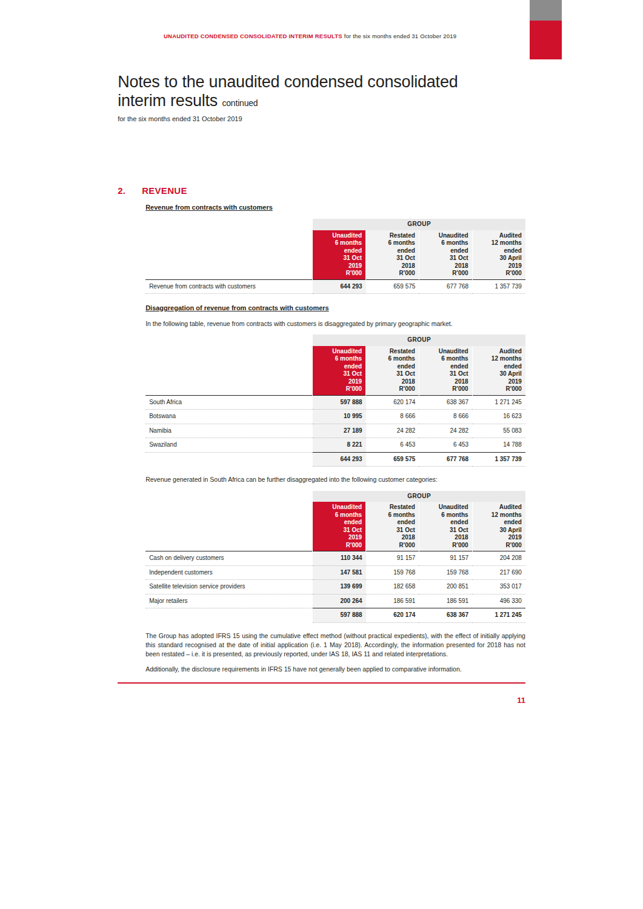UNAUDITED CONDENSED CONSOLIDATED INTERIM RESULTS for the six months ended 31 October 2019
Notes to the unaudited condensed consolidated
interim results continued
for the six months ended 31 October 2019
2. REVENUE
Revenue from contracts with customers
| | GROUP |
| --- | --- |
| | Unaudited 6 months ended 31 Oct 2019 R'000 | Restated 6 months ended 31 Oct 2018 R'000 | Unaudited 6 months ended 31 Oct 2018 R'000 | Audited 12 months ended 30 April 2019 R'000 |
| Revenue from contracts with customers | 644 293 | 659 575 | 677 768 | 1 357 739 |
Disaggregation of revenue from contracts with customers
In the following table, revenue from contracts with customers is disaggregated by primary geographic market.
| | GROUP |
| --- | --- |
| | Unaudited 6 months ended 31 Oct 2019 R'000 | Restated 6 months ended 31 Oct 2018 R'000 | Unaudited 6 months ended 31 Oct 2018 R'000 | Audited 12 months ended 30 April 2019 R'000 |
| South Africa | 597 888 | 620 174 | 638 367 | 1 271 245 |
| Botswana | 10 995 | 8 666 | 8 666 | 16 623 |
| Namibia | 27 189 | 24 282 | 24 282 | 55 083 |
| Swaziland | 8 221 | 6 453 | 6 453 | 14 788 |
| | 644 293 | 659 575 | 677 768 | 1 357 739 |
Revenue generated in South Africa can be further disaggregated into the following customer categories:
| | GROUP |
| --- | --- |
| | Unaudited 6 months ended 31 Oct 2019 R'000 | Restated 6 months ended 31 Oct 2018 R'000 | Unaudited 6 months ended 31 Oct 2018 R'000 | Audited 12 months ended 30 April 2019 R'000 |
| Cash on delivery customers | 110 344 | 91 157 | 91 157 | 204 208 |
| Independent customers | 147 581 | 159 768 | 159 768 | 217 690 |
| Satellite television service providers | 139 699 | 182 658 | 200 851 | 353 017 |
| Major retailers | 200 264 | 186 591 | 186 591 | 496 330 |
| | 597 888 | 620 174 | 638 367 | 1 271 245 |
The Group has adopted IFRS 15 using the cumulative effect method (without practical expedients), with the effect of initially applying this standard recognised at the date of initial application (i.e. 1 May 2018). Accordingly, the information presented for 2018 has not been restated – i.e. it is presented, as previously reported, under IAS 18, IAS 11 and related interpretations.
Additionally, the disclosure requirements in IFRS 15 have not generally been applied to comparative information.
11